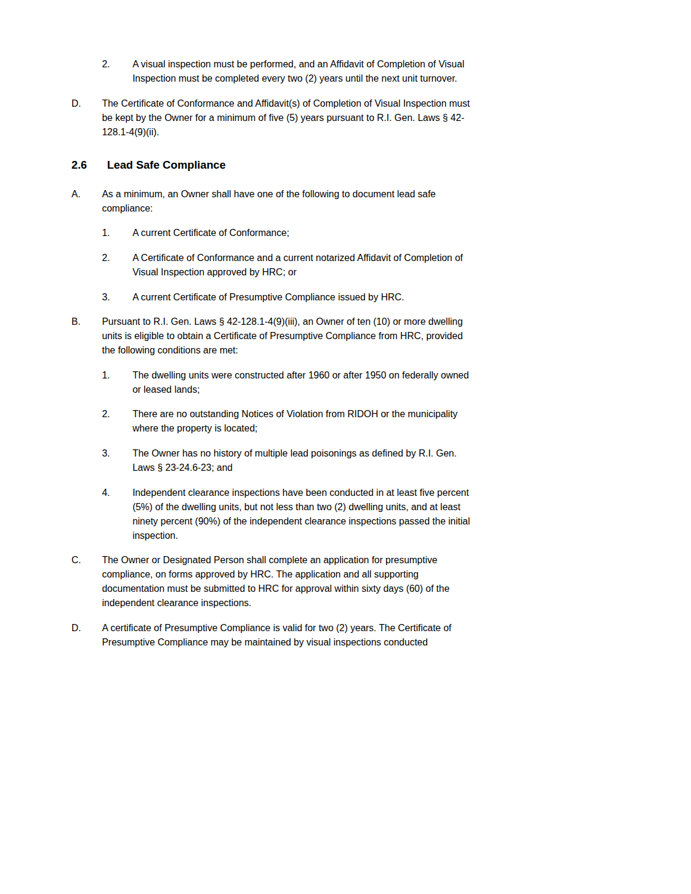2.
A visual inspection must be performed, and an Affidavit of Completion of Visual Inspection must be completed every two (2) years until the next unit turnover.
D.
The Certificate of Conformance and Affidavit(s) of Completion of Visual Inspection must be kept by the Owner for a minimum of five (5) years pursuant to R.I. Gen. Laws § 42-128.1-4(9)(ii).
2.6 Lead Safe Compliance
A.
As a minimum, an Owner shall have one of the following to document lead safe compliance:
1.
A current Certificate of Conformance;
2.
A Certificate of Conformance and a current notarized Affidavit of Completion of Visual Inspection approved by HRC; or
3.
A current Certificate of Presumptive Compliance issued by HRC.
B.
Pursuant to R.I. Gen. Laws § 42-128.1-4(9)(iii), an Owner of ten (10) or more dwelling units is eligible to obtain a Certificate of Presumptive Compliance from HRC, provided the following conditions are met:
1.
The dwelling units were constructed after 1960 or after 1950 on federally owned or leased lands;
2.
There are no outstanding Notices of Violation from RIDOH or the municipality where the property is located;
3.
The Owner has no history of multiple lead poisonings as defined by R.I. Gen. Laws § 23-24.6-23; and
4.
Independent clearance inspections have been conducted in at least five percent (5%) of the dwelling units, but not less than two (2) dwelling units, and at least ninety percent (90%) of the independent clearance inspections passed the initial inspection.
C.
The Owner or Designated Person shall complete an application for presumptive compliance, on forms approved by HRC. The application and all supporting documentation must be submitted to HRC for approval within sixty days (60) of the independent clearance inspections.
D.
A certificate of Presumptive Compliance is valid for two (2) years. The Certificate of Presumptive Compliance may be maintained by visual inspections conducted